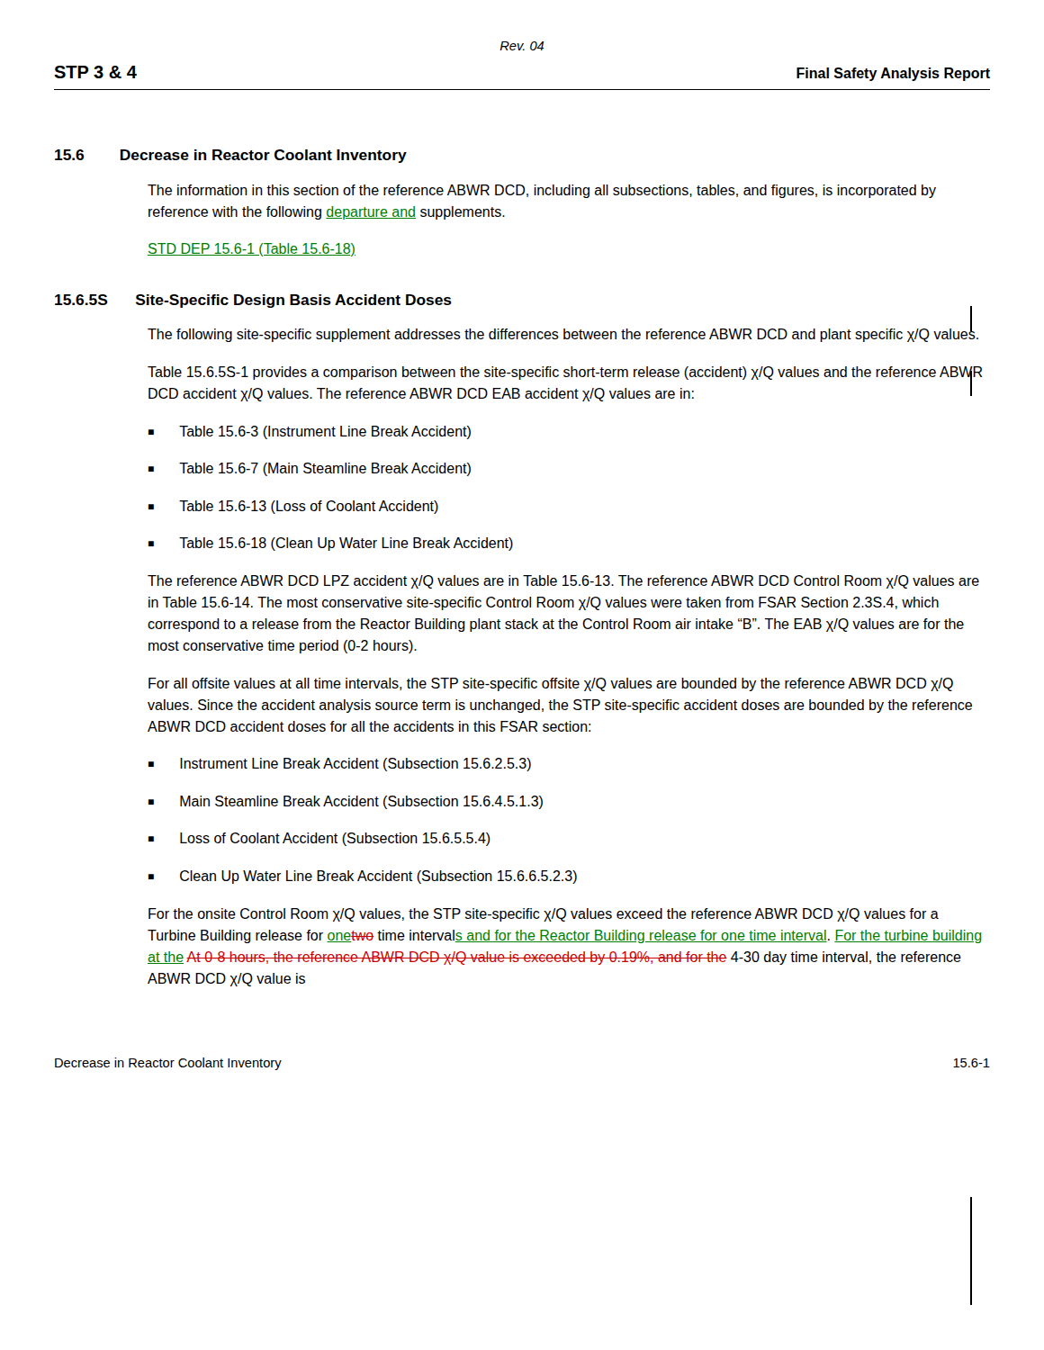Rev. 04
STP 3 & 4
Final Safety Analysis Report
15.6 Decrease in Reactor Coolant Inventory
The information in this section of the reference ABWR DCD, including all subsections, tables, and figures, is incorporated by reference with the following departure and supplements.
STD DEP 15.6-1 (Table 15.6-18)
15.6.5SSite-Specific Design Basis Accident Doses
The following site-specific supplement addresses the differences between the reference ABWR DCD and plant specific χ/Q values.
Table 15.6.5S-1 provides a comparison between the site-specific short-term release (accident) χ/Q values and the reference ABWR DCD accident χ/Q values. The reference ABWR DCD EAB accident χ/Q values are in:
Table 15.6-3 (Instrument Line Break Accident)
Table 15.6-7 (Main Steamline Break Accident)
Table 15.6-13 (Loss of Coolant Accident)
Table 15.6-18 (Clean Up Water Line Break Accident)
The reference ABWR DCD LPZ accident χ/Q values are in Table 15.6-13. The reference ABWR DCD Control Room χ/Q values are in Table 15.6-14. The most conservative site-specific Control Room χ/Q values were taken from FSAR Section 2.3S.4, which correspond to a release from the Reactor Building plant stack at the Control Room air intake “B”. The EAB χ/Q values are for the most conservative time period (0-2 hours).
For all offsite values at all time intervals, the STP site-specific offsite χ/Q values are bounded by the reference ABWR DCD χ/Q values. Since the accident analysis source term is unchanged, the STP site-specific accident doses are bounded by the reference ABWR DCD accident doses for all the accidents in this FSAR section:
Instrument Line Break Accident (Subsection 15.6.2.5.3)
Main Steamline Break Accident (Subsection 15.6.4.5.1.3)
Loss of Coolant Accident (Subsection 15.6.5.5.4)
Clean Up Water Line Break Accident (Subsection 15.6.6.5.2.3)
For the onsite Control Room χ/Q values, the STP site-specific χ/Q values exceed the reference ABWR DCD χ/Q values for a Turbine Building release for one two time intervals and for the Reactor Building release for one time interval. For the turbine building at the At 0-8 hours, the reference ABWR DCD χ/Q value is exceeded by 0.19%, and for the 4-30 day time interval, the reference ABWR DCD χ/Q value is
Decrease in Reactor Coolant Inventory
15.6-1